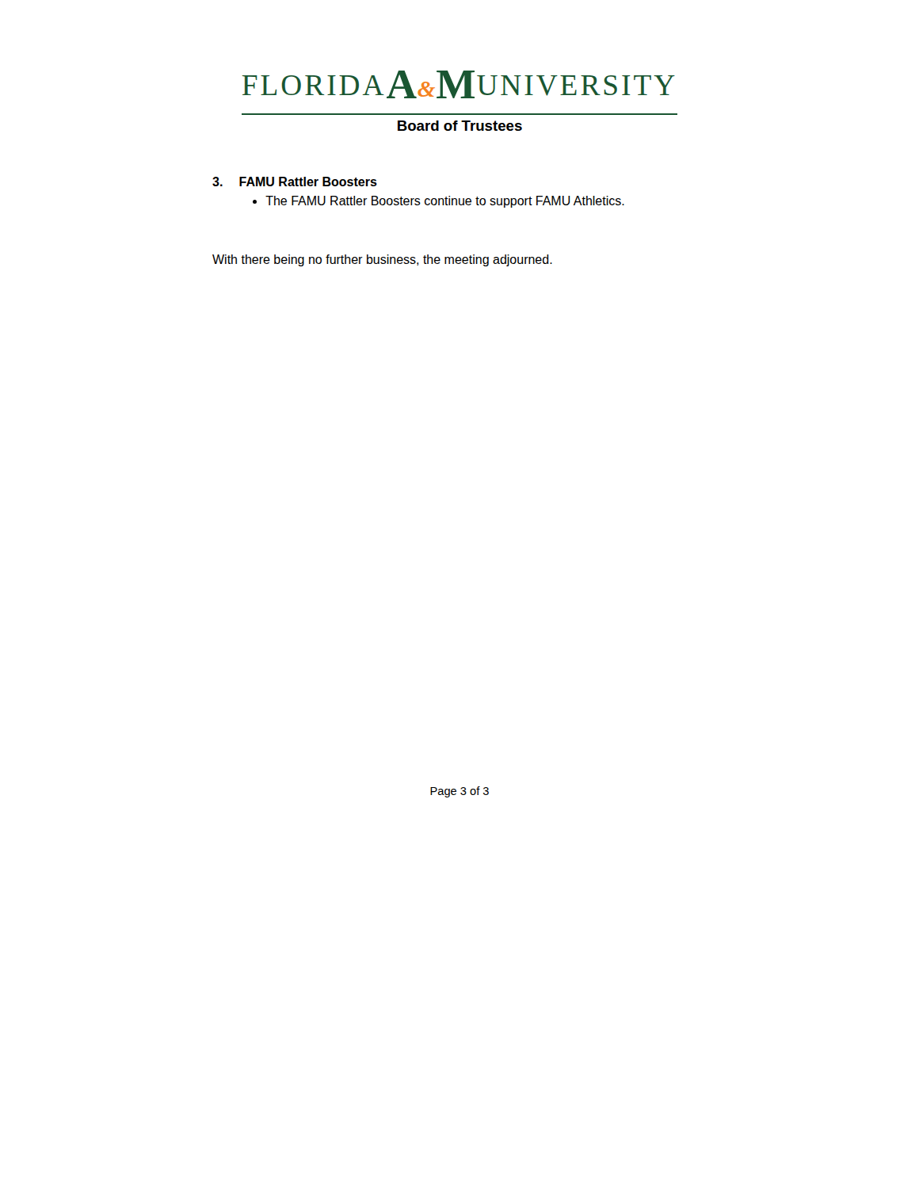FLORIDA A&MUNIVERSITY
Board of Trustees
FAMU Rattler Boosters
The FAMU Rattler Boosters continue to support FAMU Athletics.
With there being no further business, the meeting adjourned.
Page 3 of 3